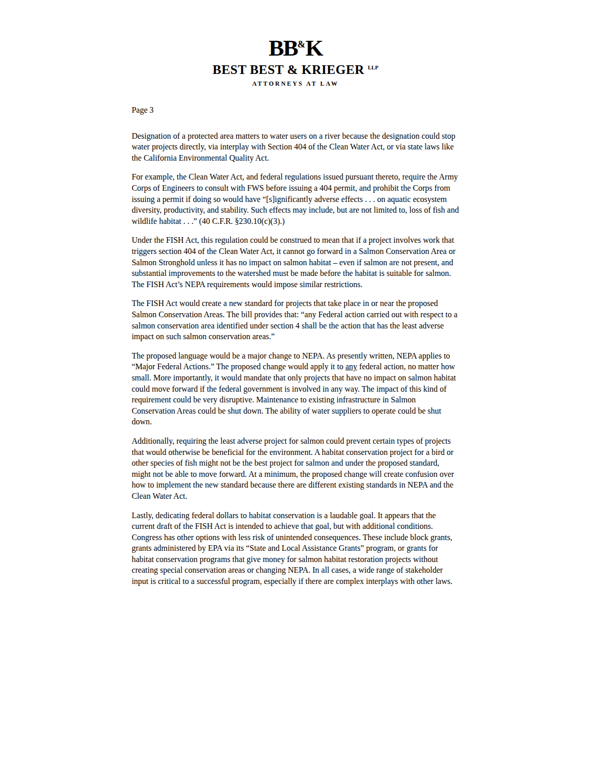BB&K
BEST BEST & KRIEGER LLP
ATTORNEYS AT LAW
Page 3
Designation of a protected area matters to water users on a river because the designation could stop water projects directly, via interplay with Section 404 of the Clean Water Act, or via state laws like the California Environmental Quality Act.
For example, the Clean Water Act, and federal regulations issued pursuant thereto, require the Army Corps of Engineers to consult with FWS before issuing a 404 permit, and prohibit the Corps from issuing a permit if doing so would have “[s]ignificantly adverse effects . . . on aquatic ecosystem diversity, productivity, and stability. Such effects may include, but are not limited to, loss of fish and wildlife habitat . . .” (40 C.F.R. §230.10(c)(3).)
Under the FISH Act, this regulation could be construed to mean that if a project involves work that triggers section 404 of the Clean Water Act, it cannot go forward in a Salmon Conservation Area or Salmon Stronghold unless it has no impact on salmon habitat – even if salmon are not present, and substantial improvements to the watershed must be made before the habitat is suitable for salmon. The FISH Act’s NEPA requirements would impose similar restrictions.
The FISH Act would create a new standard for projects that take place in or near the proposed Salmon Conservation Areas. The bill provides that: “any Federal action carried out with respect to a salmon conservation area identified under section 4 shall be the action that has the least adverse impact on such salmon conservation areas.”
The proposed language would be a major change to NEPA. As presently written, NEPA applies to “Major Federal Actions.” The proposed change would apply it to any federal action, no matter how small. More importantly, it would mandate that only projects that have no impact on salmon habitat could move forward if the federal government is involved in any way. The impact of this kind of requirement could be very disruptive. Maintenance to existing infrastructure in Salmon Conservation Areas could be shut down. The ability of water suppliers to operate could be shut down.
Additionally, requiring the least adverse project for salmon could prevent certain types of projects that would otherwise be beneficial for the environment. A habitat conservation project for a bird or other species of fish might not be the best project for salmon and under the proposed standard, might not be able to move forward. At a minimum, the proposed change will create confusion over how to implement the new standard because there are different existing standards in NEPA and the Clean Water Act.
Lastly, dedicating federal dollars to habitat conservation is a laudable goal. It appears that the current draft of the FISH Act is intended to achieve that goal, but with additional conditions. Congress has other options with less risk of unintended consequences. These include block grants, grants administered by EPA via its “State and Local Assistance Grants” program, or grants for habitat conservation programs that give money for salmon habitat restoration projects without creating special conservation areas or changing NEPA. In all cases, a wide range of stakeholder input is critical to a successful program, especially if there are complex interplays with other laws.